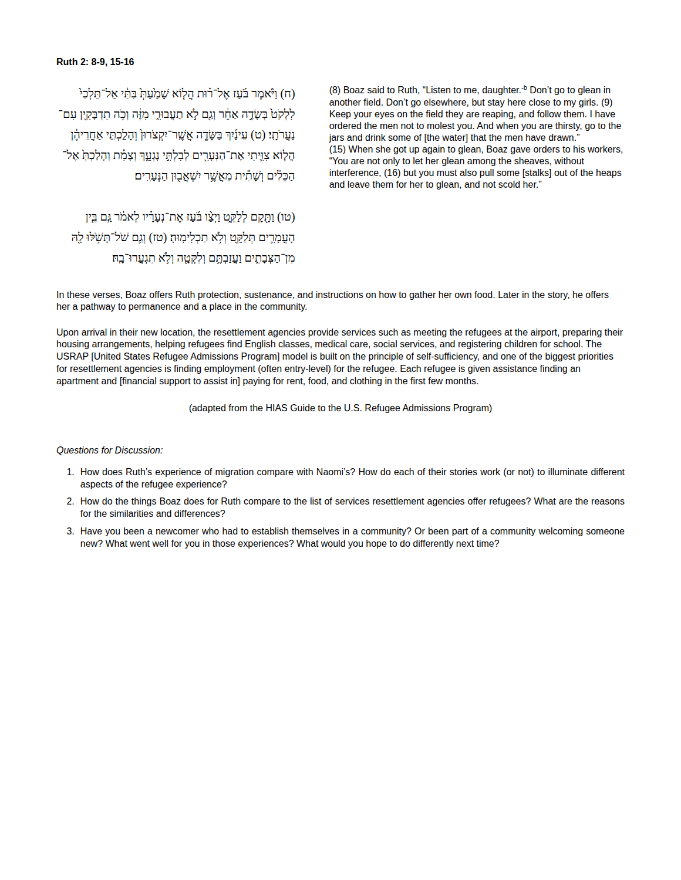Ruth 2: 8-9, 15-16
| (ח) וַיֹּ֨אמֶר בֹּ֜עַז אֶל־ר֗וּת הֲל֤וֹא שָׁמַ֙עַתְּ֙ בִּתִּ֔י אַל־תֵּלְכִי֙ לִלְקֹט֙ בְּשָׂדֶ֣ה אַחֵ֔ר וְגַ֖ם לֹ֣א תַעֲבוּרִ֑י מִזֶּ֔ה וְכֹ֥ה תִדְבָּקִ֖ין עִם־נַעֲרֹתָֽי׃ (ט) עֵינַ֜יִךְ בַּשָּׂדֶ֤ה אֲשֶֽׁר־יִקְצֹרוּן֙ וְהָלַ֣כְתִּ֣י אַחֲרֵיהֶ֔ן הֲל֧וֹא צִוִּ֛יתִי אֶת־הַנְּעָרִ֖ים לְבִלְתִּ֣י נָגְעֵ֑ךְ וְצָמִ֗ת וְהָלַכְתְּ֙ אֶל־הַכֵּלִ֔ים וְשָׁתִ֕ית מֵאֲשֶׁ֥ר יִשְׁאֲב֖וּן הַנְּעָרִֽים׃ (טו) וַתָּ֖קָם לְלַקֵּ֑ט וַיְצַ֨ו בֹּ֜עַז אֶת־נְעָרָ֗יו לֵאמֹ֔ר גַּ֣ם בֵּ֧ין הָעֳמָרִ֛ים תְּלַקֵּ֖ט וְלֹ֥א תַכְלִימֽוּהָ׃ (טז) וְגַ֛ם שֹׁל־תָּשֹׁ֥לּוּ לָ֖הּ מִן־הַצְּבָתִ֑ים וַעֲזַבְתֶּ֥ם וְלִקְּטָ֖ה וְלֹ֥א תִגְעֲרוּ־בָֽהּ׃ | | (8) Boaz said to Ruth, “Listen to me, daughter. -b Don’t go to glean in another field. Don’t go elsewhere, but stay here close to my girls. (9) Keep your eyes on the field they are reaping, and follow them. I have ordered the men not to molest you. And when you are thirsty, go to the jars and drink some of [the water] that the men have drawn.” (15) When she got up again to glean, Boaz gave orders to his workers, “You are not only to let her glean among the sheaves, without interference, (16) but you must also pull some [stalks] out of the heaps and leave them for her to glean, and not scold her.” |
In these verses, Boaz offers Ruth protection, sustenance, and instructions on how to gather her own food. Later in the story, he offers her a pathway to permanence and a place in the community.
Upon arrival in their new location, the resettlement agencies provide services such as meeting the refugees at the airport, preparing their housing arrangements, helping refugees find English classes, medical care, social services, and registering children for school. The USRAP [United States Refugee Admissions Program] model is built on the principle of self-sufficiency, and one of the biggest priorities for resettlement agencies is finding employment (often entry-level) for the refugee. Each refugee is given assistance finding an apartment and [financial support to assist in] paying for rent, food, and clothing in the first few months.
(adapted from the HIAS Guide to the U.S. Refugee Admissions Program)
Questions for Discussion:
How does Ruth’s experience of migration compare with Naomi’s? How do each of their stories work (or not) to illuminate different aspects of the refugee experience?
How do the things Boaz does for Ruth compare to the list of services resettlement agencies offer refugees? What are the reasons for the similarities and differences?
Have you been a newcomer who had to establish themselves in a community? Or been part of a community welcoming someone new? What went well for you in those experiences? What would you hope to do differently next time?